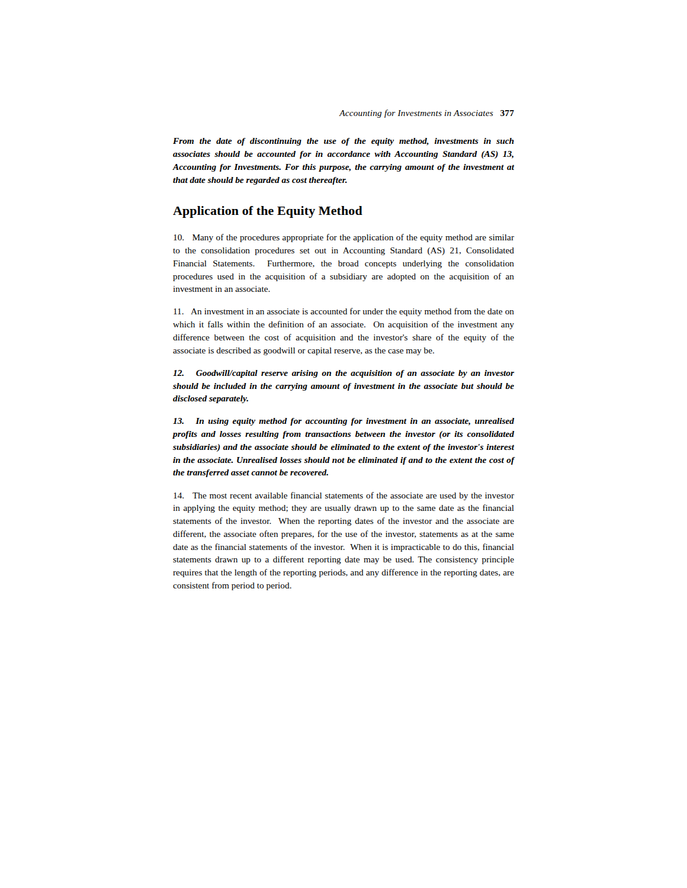Accounting for Investments in Associates377
From the date of discontinuing the use of the equity method, investments in such associates should be accounted for in accordance with Accounting Standard (AS) 13, Accounting for Investments. For this purpose, the carrying amount of the investment at that date should be regarded as cost thereafter.
Application of the Equity Method
10. Many of the procedures appropriate for the application of the equity method are similar to the consolidation procedures set out in Accounting Standard (AS) 21, Consolidated Financial Statements. Furthermore, the broad concepts underlying the consolidation procedures used in the acquisition of a subsidiary are adopted on the acquisition of an investment in an associate.
11. An investment in an associate is accounted for under the equity method from the date on which it falls within the definition of an associate. On acquisition of the investment any difference between the cost of acquisition and the investor's share of the equity of the associate is described as goodwill or capital reserve, as the case may be.
12. Goodwill/capital reserve arising on the acquisition of an associate by an investor should be included in the carrying amount of investment in the associate but should be disclosed separately.
13. In using equity method for accounting for investment in an associate, unrealised profits and losses resulting from transactions between the investor (or its consolidated subsidiaries) and the associate should be eliminated to the extent of the investor's interest in the associate. Unrealised losses should not be eliminated if and to the extent the cost of the transferred asset cannot be recovered.
14. The most recent available financial statements of the associate are used by the investor in applying the equity method; they are usually drawn up to the same date as the financial statements of the investor. When the reporting dates of the investor and the associate are different, the associate often prepares, for the use of the investor, statements as at the same date as the financial statements of the investor. When it is impracticable to do this, financial statements drawn up to a different reporting date may be used. The consistency principle requires that the length of the reporting periods, and any difference in the reporting dates, are consistent from period to period.